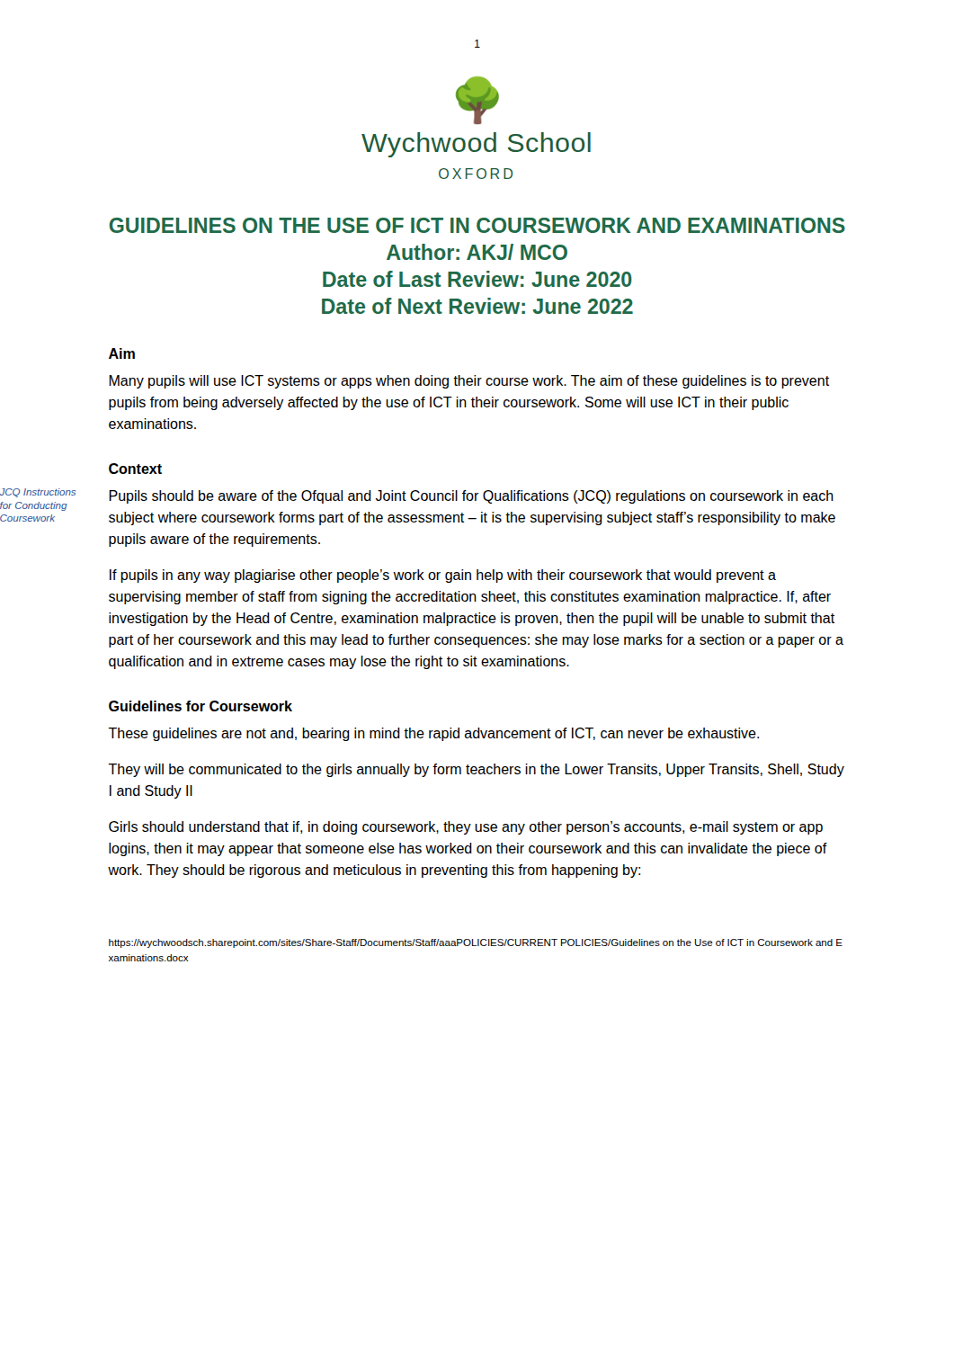1
🌳
Wychwood School
OXFORD
GUIDELINES ON THE USE OF ICT IN COURSEWORK AND EXAMINATIONS Author: AKJ/ MCO Date of Last Review: June 2020 Date of Next Review: June 2022
Aim
Many pupils will use ICT systems or apps when doing their course work. The aim of these guidelines is to prevent pupils from being adversely affected by the use of ICT in their coursework. Some will use ICT in their public examinations.
Context
JCQ Instructions for Conducting Coursework
Pupils should be aware of the Ofqual and Joint Council for Qualifications (JCQ) regulations on coursework in each subject where coursework forms part of the assessment – it is the supervising subject staff’s responsibility to make pupils aware of the requirements.
If pupils in any way plagiarise other people’s work or gain help with their coursework that would prevent a supervising member of staff from signing the accreditation sheet, this constitutes examination malpractice. If, after investigation by the Head of Centre, examination malpractice is proven, then the pupil will be unable to submit that part of her coursework and this may lead to further consequences: she may lose marks for a section or a paper or a qualification and in extreme cases may lose the right to sit examinations.
Guidelines for Coursework
These guidelines are not and, bearing in mind the rapid advancement of ICT, can never be exhaustive.
They will be communicated to the girls annually by form teachers in the Lower Transits, Upper Transits, Shell, Study I and Study II
Girls should understand that if, in doing coursework, they use any other person’s accounts, e-mail system or app logins, then it may appear that someone else has worked on their coursework and this can invalidate the piece of work. They should be rigorous and meticulous in preventing this from happening by:
https://wychwoodsch.sharepoint.com/sites/Share-Staff/Documents/Staff/aaaPOLICIES/CURRENT POLICIES/Guidelines on the Use of ICT in Coursework and Examinations.docx